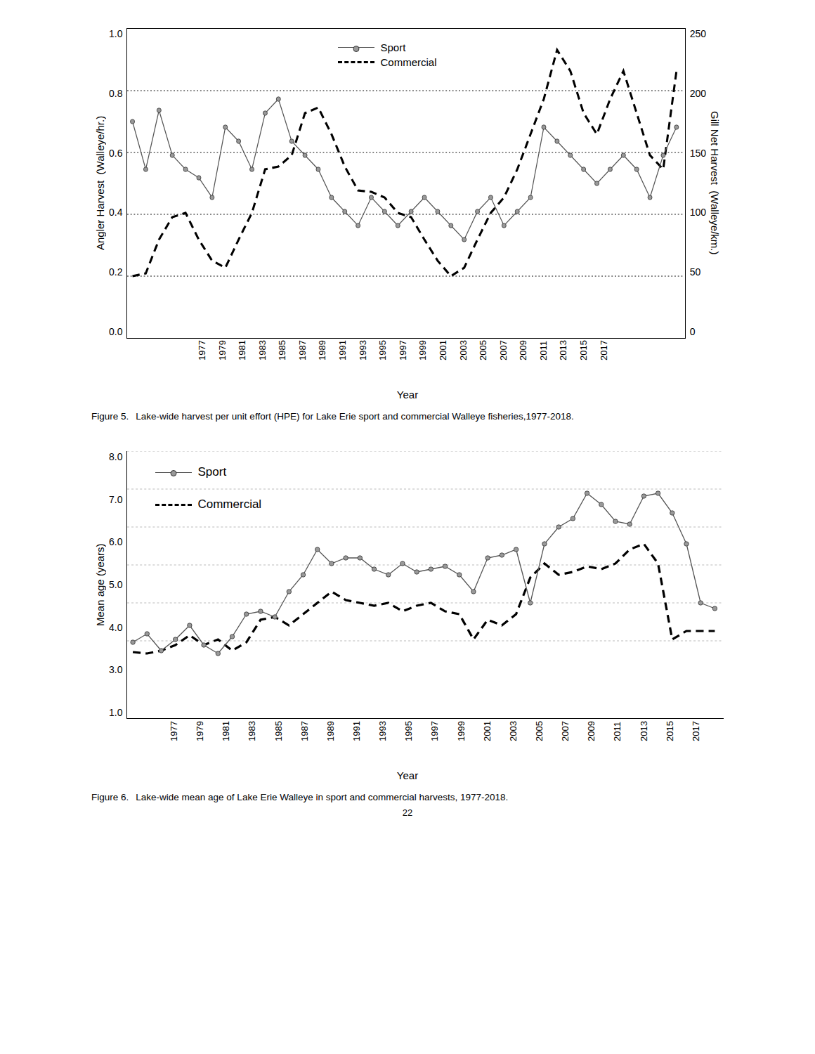Angler Harvest (Walleye/hr.)
1.0 0.8 0.6 0.4 0.2 0.0
Sport
Commercial
250 200 150 100 50 0
Gill Net Harvest (Walleye/km.)
19771979198119831985 19871989199119931995 19971999200120032005 20072009201120132015 2017
Year
Figure 5. Lake-wide harvest per unit effort (HPE) for Lake Erie sport and commercial Walleye fisheries,1977-2018.
Mean age (years)
8.0 7.0 6.0 5.0 4.0 3.0 1.0
Sport
Commercial
19771979198119831985 19871989199119931995 19971999200120032005 20072009201120132015 2017
Year
Figure 6. Lake-wide mean age of Lake Erie Walleye in sport and commercial harvests, 1977-2018.
22